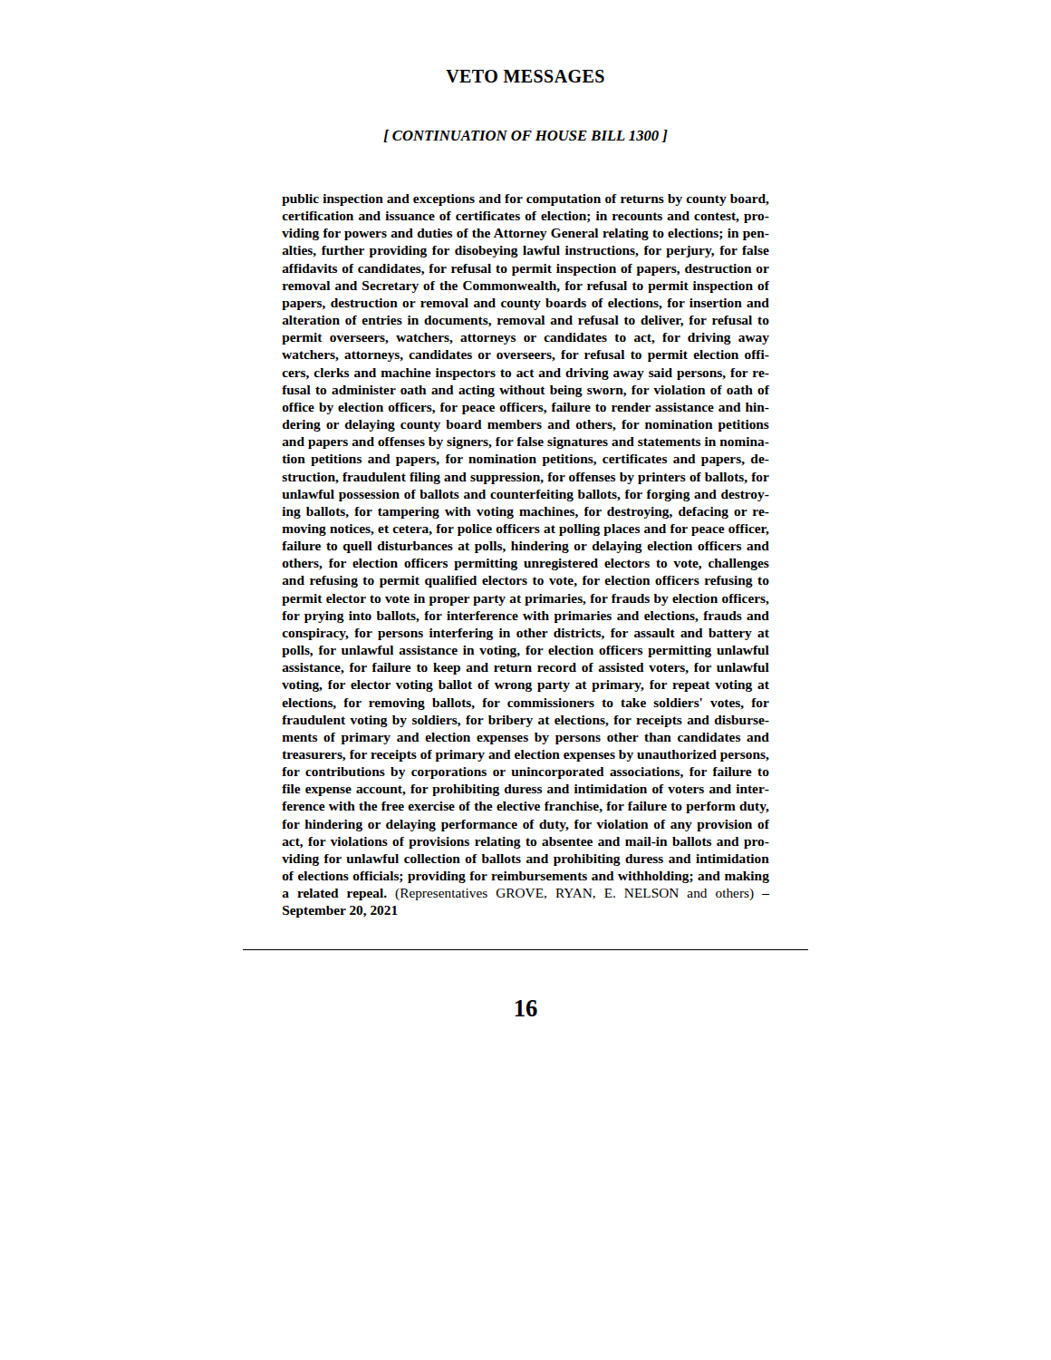VETO MESSAGES
[ CONTINUATION OF HOUSE BILL 1300 ]
public inspection and exceptions and for computation of returns by county board, certification and issuance of certificates of election; in recounts and contest, providing for powers and duties of the Attorney General relating to elections; in penalties, further providing for disobeying lawful instructions, for perjury, for false affidavits of candidates, for refusal to permit inspection of papers, destruction or removal and Secretary of the Commonwealth, for refusal to permit inspection of papers, destruction or removal and county boards of elections, for insertion and alteration of entries in documents, removal and refusal to deliver, for refusal to permit overseers, watchers, attorneys or candidates to act, for driving away watchers, attorneys, candidates or overseers, for refusal to permit election officers, clerks and machine inspectors to act and driving away said persons, for refusal to administer oath and acting without being sworn, for violation of oath of office by election officers, for peace officers, failure to render assistance and hindering or delaying county board members and others, for nomination petitions and papers and offenses by signers, for false signatures and statements in nomination petitions and papers, for nomination petitions, certificates and papers, destruction, fraudulent filing and suppression, for offenses by printers of ballots, for unlawful possession of ballots and counterfeiting ballots, for forging and destroying ballots, for tampering with voting machines, for destroying, defacing or removing notices, et cetera, for police officers at polling places and for peace officer, failure to quell disturbances at polls, hindering or delaying election officers and others, for election officers permitting unregistered electors to vote, challenges and refusing to permit qualified electors to vote, for election officers refusing to permit elector to vote in proper party at primaries, for frauds by election officers, for prying into ballots, for interference with primaries and elections, frauds and conspiracy, for persons interfering in other districts, for assault and battery at polls, for unlawful assistance in voting, for election officers permitting unlawful assistance, for failure to keep and return record of assisted voters, for unlawful voting, for elector voting ballot of wrong party at primary, for repeat voting at elections, for removing ballots, for commissioners to take soldiers' votes, for fraudulent voting by soldiers, for bribery at elections, for receipts and disbursements of primary and election expenses by persons other than candidates and treasurers, for receipts of primary and election expenses by unauthorized persons, for contributions by corporations or unincorporated associations, for failure to file expense account, for prohibiting duress and intimidation of voters and interference with the free exercise of the elective franchise, for failure to perform duty, for hindering or delaying performance of duty, for violation of any provision of act, for violations of provisions relating to absentee and mail-in ballots and providing for unlawful collection of ballots and prohibiting duress and intimidation of elections officials; providing for reimbursements and withholding; and making a related repeal. (Representatives GROVE, RYAN, E. NELSON and others) – September 20, 2021
16